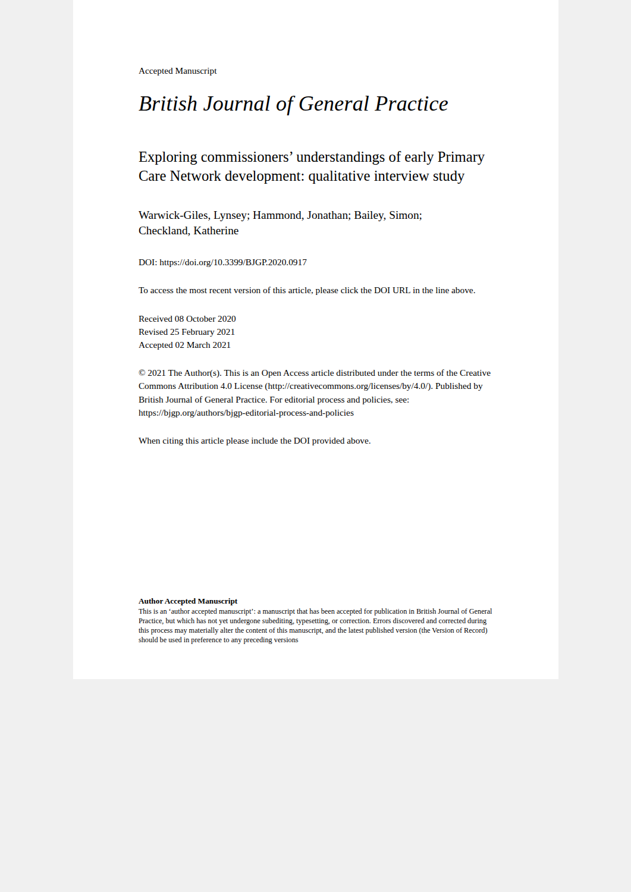Accepted Manuscript
British Journal of General Practice
Exploring commissioners’ understandings of early Primary Care Network development: qualitative interview study
Warwick-Giles, Lynsey; Hammond, Jonathan; Bailey, Simon;
Checkland, Katherine
DOI: https://doi.org/10.3399/BJGP.2020.0917
To access the most recent version of this article, please click the DOI URL in the line above.
Received 08 October 2020
Revised 25 February 2021
Accepted 02 March 2021
© 2021 The Author(s). This is an Open Access article distributed under the terms of the Creative Commons Attribution 4.0 License (http://creativecommons.org/licenses/by/4.0/). Published by British Journal of General Practice. For editorial process and policies, see: https://bjgp.org/authors/bjgp-editorial-process-and-policies
When citing this article please include the DOI provided above.
Author Accepted Manuscript
This is an ‘author accepted manuscript’: a manuscript that has been accepted for publication in British Journal of General Practice, but which has not yet undergone subediting, typesetting, or correction. Errors discovered and corrected during this process may materially alter the content of this manuscript, and the latest published version (the Version of Record) should be used in preference to any preceding versions